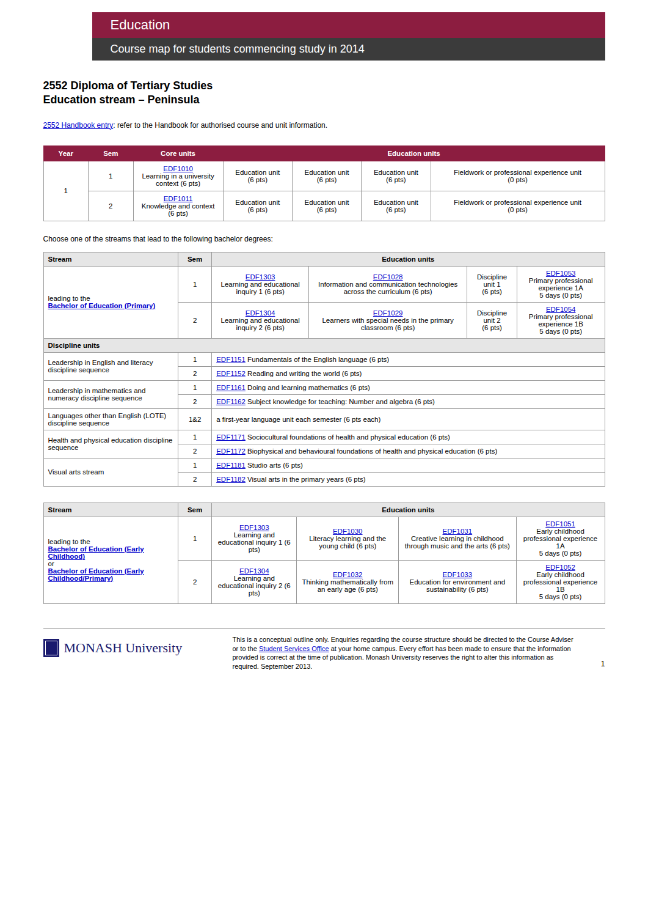Education
Course map for students commencing study in 2014
2552 Diploma of Tertiary Studies
Education stream – Peninsula
2552 Handbook entry: refer to the Handbook for authorised course and unit information.
| Year | Sem | Core units | Education units |
| --- | --- | --- | --- |
| 1 | 1 | EDF1010 Learning in a university context (6 pts) | Education unit (6 pts) | Education unit (6 pts) | Education unit (6 pts) | Fieldwork or professional experience unit (0 pts) |
| 2 | EDF1011 Knowledge and context (6 pts) | Education unit (6 pts) | Education unit (6 pts) | Education unit (6 pts) | Fieldwork or professional experience unit (0 pts) |
Choose one of the streams that lead to the following bachelor degrees:
| Stream | Sem | Education units |
| --- | --- | --- |
| leading to the Bachelor of Education (Primary) | 1 | EDF1303 Learning and educational inquiry 1 (6 pts) | EDF1028 Information and communication technologies across the curriculum (6 pts) | Discipline unit 1 (6 pts) | EDF1053 Primary professional experience 1A 5 days (0 pts) |
| 2 | EDF1304 Learning and educational inquiry 2 (6 pts) | EDF1029 Learners with special needs in the primary classroom (6 pts) | Discipline unit 2 (6 pts) | EDF1054 Primary professional experience 1B 5 days (0 pts) |
| Discipline units |
| Leadership in English and literacy discipline sequence | 1 | EDF1151 Fundamentals of the English language (6 pts) |
| 2 | EDF1152 Reading and writing the world (6 pts) |
| Leadership in mathematics and numeracy discipline sequence | 1 | EDF1161 Doing and learning mathematics (6 pts) |
| 2 | EDF1162 Subject knowledge for teaching: Number and algebra (6 pts) |
| Languages other than English (LOTE) discipline sequence | 1&2 | a first-year language unit each semester (6 pts each) |
| Health and physical education discipline sequence | 1 | EDF1171 Sociocultural foundations of health and physical education (6 pts) |
| 2 | EDF1172 Biophysical and behavioural foundations of health and physical education (6 pts) |
| Visual arts stream | 1 | EDF1181 Studio arts (6 pts) |
| 2 | EDF1182 Visual arts in the primary years (6 pts) |
| Stream | Sem | Education units |
| --- | --- | --- |
| leading to the Bachelor of Education (Early Childhood) or Bachelor of Education (Early Childhood/Primary) | 1 | EDF1303 Learning and educational inquiry 1 (6 pts) | EDF1030 Literacy learning and the young child (6 pts) | EDF1031 Creative learning in childhood through music and the arts (6 pts) | EDF1051 Early childhood professional experience 1A 5 days (0 pts) |
| 2 | EDF1304 Learning and educational inquiry 2 (6 pts) | EDF1032 Thinking mathematically from an early age (6 pts) | EDF1033 Education for environment and sustainability (6 pts) | EDF1052 Early childhood professional experience 1B 5 days (0 pts) |
MONASH University
This is a conceptual outline only. Enquiries regarding the course structure should be directed to the Course Adviser or to the Student Services Office at your home campus. Every effort has been made to ensure that the information provided is correct at the time of publication. Monash University reserves the right to alter this information as required. September 2013.
1